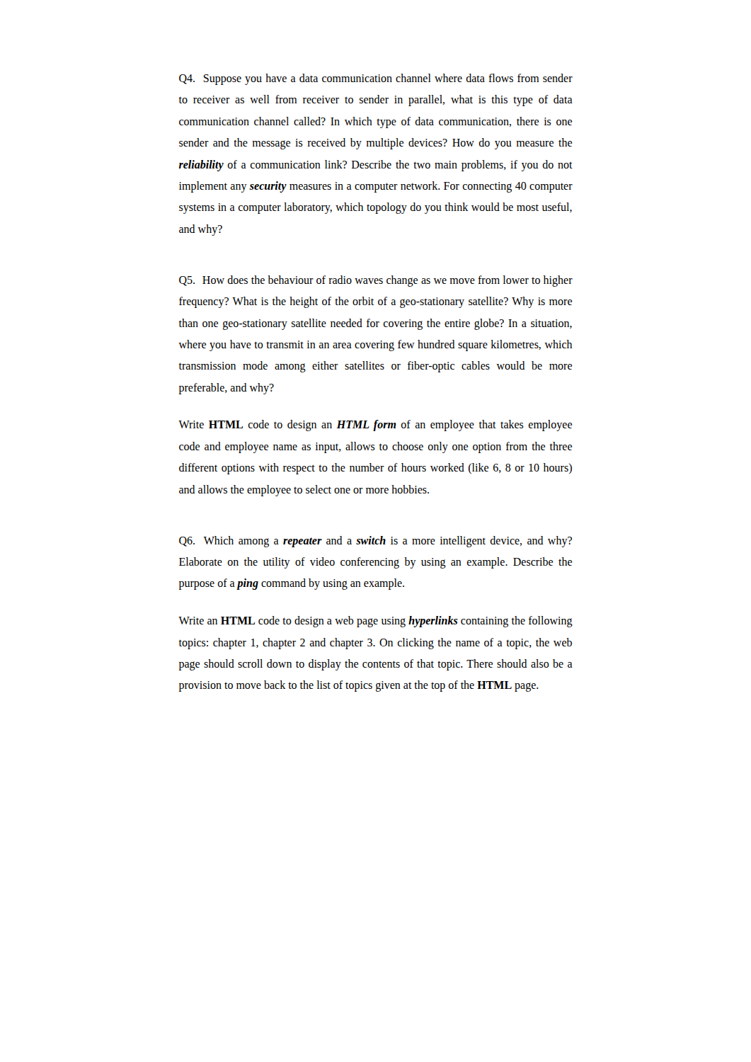Q4. Suppose you have a data communication channel where data flows from sender to receiver as well from receiver to sender in parallel, what is this type of data communication channel called? In which type of data communication, there is one sender and the message is received by multiple devices? How do you measure the reliability of a communication link? Describe the two main problems, if you do not implement any security measures in a computer network. For connecting 40 computer systems in a computer laboratory, which topology do you think would be most useful, and why?
Q5. How does the behaviour of radio waves change as we move from lower to higher frequency? What is the height of the orbit of a geo-stationary satellite? Why is more than one geo-stationary satellite needed for covering the entire globe? In a situation, where you have to transmit in an area covering few hundred square kilometres, which transmission mode among either satellites or fiber-optic cables would be more preferable, and why?
Write HTML code to design an HTML form of an employee that takes employee code and employee name as input, allows to choose only one option from the three different options with respect to the number of hours worked (like 6, 8 or 10 hours) and allows the employee to select one or more hobbies.
Q6. Which among a repeater and a switch is a more intelligent device, and why? Elaborate on the utility of video conferencing by using an example. Describe the purpose of a ping command by using an example.
Write an HTML code to design a web page using hyperlinks containing the following topics: chapter 1, chapter 2 and chapter 3. On clicking the name of a topic, the web page should scroll down to display the contents of that topic. There should also be a provision to move back to the list of topics given at the top of the HTML page.